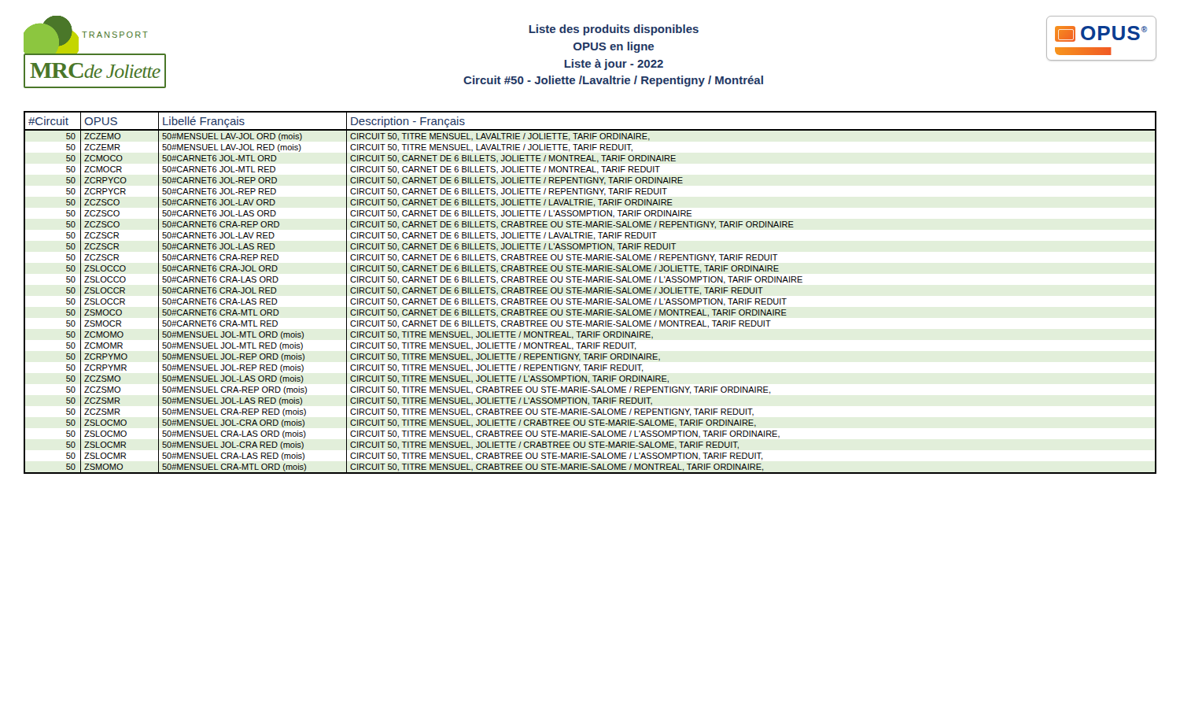Transport
MRCde Joliette
Liste des produits disponibles
OPUS en ligne
Liste à jour - 2022
Circuit #50 - Joliette /Lavaltrie / Repentigny / Montréal
OPUS®
| #Circuit | OPUS | Libellé Français | Description - Français |
| --- | --- | --- | --- |
| 50 | ZCZEMO | 50#MENSUEL LAV-JOL ORD (mois) | CIRCUIT 50, TITRE MENSUEL, LAVALTRIE / JOLIETTE, TARIF ORDINAIRE, |
| 50 | ZCZEMR | 50#MENSUEL LAV-JOL RED (mois) | CIRCUIT 50, TITRE MENSUEL, LAVALTRIE / JOLIETTE, TARIF REDUIT, |
| 50 | ZCMOCO | 50#CARNET6 JOL-MTL ORD | CIRCUIT 50, CARNET DE 6 BILLETS, JOLIETTE / MONTREAL, TARIF ORDINAIRE |
| 50 | ZCMOCR | 50#CARNET6 JOL-MTL RED | CIRCUIT 50, CARNET DE 6 BILLETS, JOLIETTE / MONTREAL, TARIF REDUIT |
| 50 | ZCRPYCO | 50#CARNET6 JOL-REP ORD | CIRCUIT 50, CARNET DE 6 BILLETS, JOLIETTE / REPENTIGNY, TARIF ORDINAIRE |
| 50 | ZCRPYCR | 50#CARNET6 JOL-REP RED | CIRCUIT 50, CARNET DE 6 BILLETS, JOLIETTE / REPENTIGNY, TARIF REDUIT |
| 50 | ZCZSCO | 50#CARNET6 JOL-LAV ORD | CIRCUIT 50, CARNET DE 6 BILLETS, JOLIETTE / LAVALTRIE, TARIF ORDINAIRE |
| 50 | ZCZSCO | 50#CARNET6 JOL-LAS ORD | CIRCUIT 50, CARNET DE 6 BILLETS, JOLIETTE / L'ASSOMPTION, TARIF ORDINAIRE |
| 50 | ZCZSCO | 50#CARNET6 CRA-REP ORD | CIRCUIT 50, CARNET DE 6 BILLETS, CRABTREE OU STE-MARIE-SALOME / REPENTIGNY, TARIF ORDINAIRE |
| 50 | ZCZSCR | 50#CARNET6 JOL-LAV RED | CIRCUIT 50, CARNET DE 6 BILLETS, JOLIETTE / LAVALTRIE, TARIF REDUIT |
| 50 | ZCZSCR | 50#CARNET6 JOL-LAS RED | CIRCUIT 50, CARNET DE 6 BILLETS, JOLIETTE / L'ASSOMPTION, TARIF REDUIT |
| 50 | ZCZSCR | 50#CARNET6 CRA-REP RED | CIRCUIT 50, CARNET DE 6 BILLETS, CRABTREE OU STE-MARIE-SALOME / REPENTIGNY, TARIF REDUIT |
| 50 | ZSLOCCO | 50#CARNET6 CRA-JOL ORD | CIRCUIT 50, CARNET DE 6 BILLETS, CRABTREE OU STE-MARIE-SALOME / JOLIETTE, TARIF ORDINAIRE |
| 50 | ZSLOCCO | 50#CARNET6 CRA-LAS ORD | CIRCUIT 50, CARNET DE 6 BILLETS, CRABTREE OU STE-MARIE-SALOME / L'ASSOMPTION, TARIF ORDINAIRE |
| 50 | ZSLOCCR | 50#CARNET6 CRA-JOL RED | CIRCUIT 50, CARNET DE 6 BILLETS, CRABTREE OU STE-MARIE-SALOME / JOLIETTE, TARIF REDUIT |
| 50 | ZSLOCCR | 50#CARNET6 CRA-LAS RED | CIRCUIT 50, CARNET DE 6 BILLETS, CRABTREE OU STE-MARIE-SALOME / L'ASSOMPTION, TARIF REDUIT |
| 50 | ZSMOCO | 50#CARNET6 CRA-MTL ORD | CIRCUIT 50, CARNET DE 6 BILLETS, CRABTREE OU STE-MARIE-SALOME / MONTREAL, TARIF ORDINAIRE |
| 50 | ZSMOCR | 50#CARNET6 CRA-MTL RED | CIRCUIT 50, CARNET DE 6 BILLETS, CRABTREE OU STE-MARIE-SALOME / MONTREAL, TARIF REDUIT |
| 50 | ZCMOMO | 50#MENSUEL JOL-MTL ORD (mois) | CIRCUIT 50, TITRE MENSUEL, JOLIETTE / MONTREAL, TARIF ORDINAIRE, |
| 50 | ZCMOMR | 50#MENSUEL JOL-MTL RED (mois) | CIRCUIT 50, TITRE MENSUEL, JOLIETTE / MONTREAL, TARIF REDUIT, |
| 50 | ZCRPYMO | 50#MENSUEL JOL-REP ORD (mois) | CIRCUIT 50, TITRE MENSUEL, JOLIETTE / REPENTIGNY, TARIF ORDINAIRE, |
| 50 | ZCRPYMR | 50#MENSUEL JOL-REP RED (mois) | CIRCUIT 50, TITRE MENSUEL, JOLIETTE / REPENTIGNY, TARIF REDUIT, |
| 50 | ZCZSMO | 50#MENSUEL JOL-LAS ORD (mois) | CIRCUIT 50, TITRE MENSUEL, JOLIETTE / L'ASSOMPTION, TARIF ORDINAIRE, |
| 50 | ZCZSMO | 50#MENSUEL CRA-REP ORD (mois) | CIRCUIT 50, TITRE MENSUEL, CRABTREE OU STE-MARIE-SALOME / REPENTIGNY, TARIF ORDINAIRE, |
| 50 | ZCZSMR | 50#MENSUEL JOL-LAS RED (mois) | CIRCUIT 50, TITRE MENSUEL, JOLIETTE / L'ASSOMPTION, TARIF REDUIT, |
| 50 | ZCZSMR | 50#MENSUEL CRA-REP RED (mois) | CIRCUIT 50, TITRE MENSUEL, CRABTREE OU STE-MARIE-SALOME / REPENTIGNY, TARIF REDUIT, |
| 50 | ZSLOCMO | 50#MENSUEL JOL-CRA ORD (mois) | CIRCUIT 50, TITRE MENSUEL, JOLIETTE / CRABTREE OU STE-MARIE-SALOME, TARIF ORDINAIRE, |
| 50 | ZSLOCMO | 50#MENSUEL CRA-LAS ORD (mois) | CIRCUIT 50, TITRE MENSUEL, CRABTREE OU STE-MARIE-SALOME / L'ASSOMPTION, TARIF ORDINAIRE, |
| 50 | ZSLOCMR | 50#MENSUEL JOL-CRA RED (mois) | CIRCUIT 50, TITRE MENSUEL, JOLIETTE / CRABTREE OU STE-MARIE-SALOME, TARIF REDUIT, |
| 50 | ZSLOCMR | 50#MENSUEL CRA-LAS RED (mois) | CIRCUIT 50, TITRE MENSUEL, CRABTREE OU STE-MARIE-SALOME / L'ASSOMPTION, TARIF REDUIT, |
| 50 | ZSMOMO | 50#MENSUEL CRA-MTL ORD (mois) | CIRCUIT 50, TITRE MENSUEL, CRABTREE OU STE-MARIE-SALOME / MONTREAL, TARIF ORDINAIRE, |